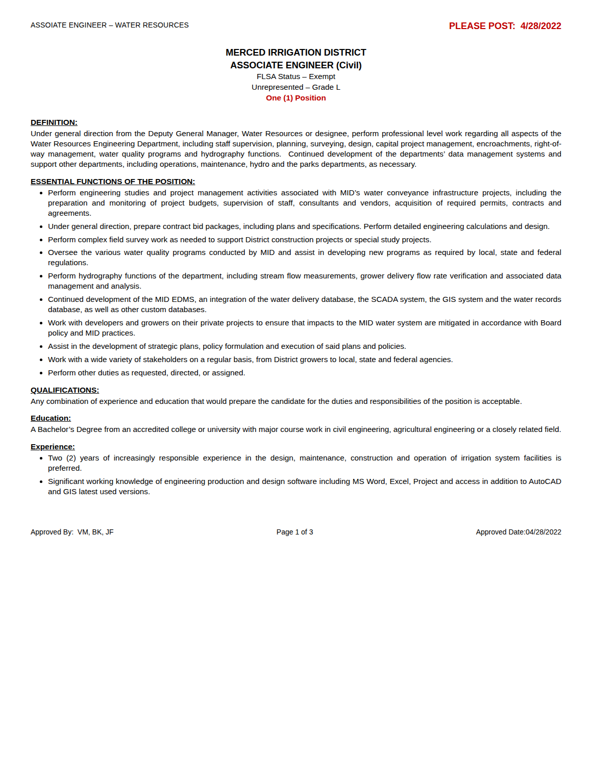ASSOIATE ENGINEER – WATER RESOURCES
PLEASE POST: 4/28/2022
MERCED IRRIGATION DISTRICT
ASSOCIATE ENGINEER (Civil)
FLSA Status – Exempt
Unrepresented – Grade L
One (1) Position
DEFINITION:
Under general direction from the Deputy General Manager, Water Resources or designee, perform professional level work regarding all aspects of the Water Resources Engineering Department, including staff supervision, planning, surveying, design, capital project management, encroachments, right-of-way management, water quality programs and hydrography functions. Continued development of the departments’ data management systems and support other departments, including operations, maintenance, hydro and the parks departments, as necessary.
ESSENTIAL FUNCTIONS OF THE POSITION:
Perform engineering studies and project management activities associated with MID’s water conveyance infrastructure projects, including the preparation and monitoring of project budgets, supervision of staff, consultants and vendors, acquisition of required permits, contracts and agreements.
Under general direction, prepare contract bid packages, including plans and specifications. Perform detailed engineering calculations and design.
Perform complex field survey work as needed to support District construction projects or special study projects.
Oversee the various water quality programs conducted by MID and assist in developing new programs as required by local, state and federal regulations.
Perform hydrography functions of the department, including stream flow measurements, grower delivery flow rate verification and associated data management and analysis.
Continued development of the MID EDMS, an integration of the water delivery database, the SCADA system, the GIS system and the water records database, as well as other custom databases.
Work with developers and growers on their private projects to ensure that impacts to the MID water system are mitigated in accordance with Board policy and MID practices.
Assist in the development of strategic plans, policy formulation and execution of said plans and policies.
Work with a wide variety of stakeholders on a regular basis, from District growers to local, state and federal agencies.
Perform other duties as requested, directed, or assigned.
QUALIFICATIONS:
Any combination of experience and education that would prepare the candidate for the duties and responsibilities of the position is acceptable.
Education:
A Bachelor’s Degree from an accredited college or university with major course work in civil engineering, agricultural engineering or a closely related field.
Experience:
Two (2) years of increasingly responsible experience in the design, maintenance, construction and operation of irrigation system facilities is preferred.
Significant working knowledge of engineering production and design software including MS Word, Excel, Project and access in addition to AutoCAD and GIS latest used versions.
Approved By: VM, BK, JF
Page 1 of 3
Approved Date:04/28/2022